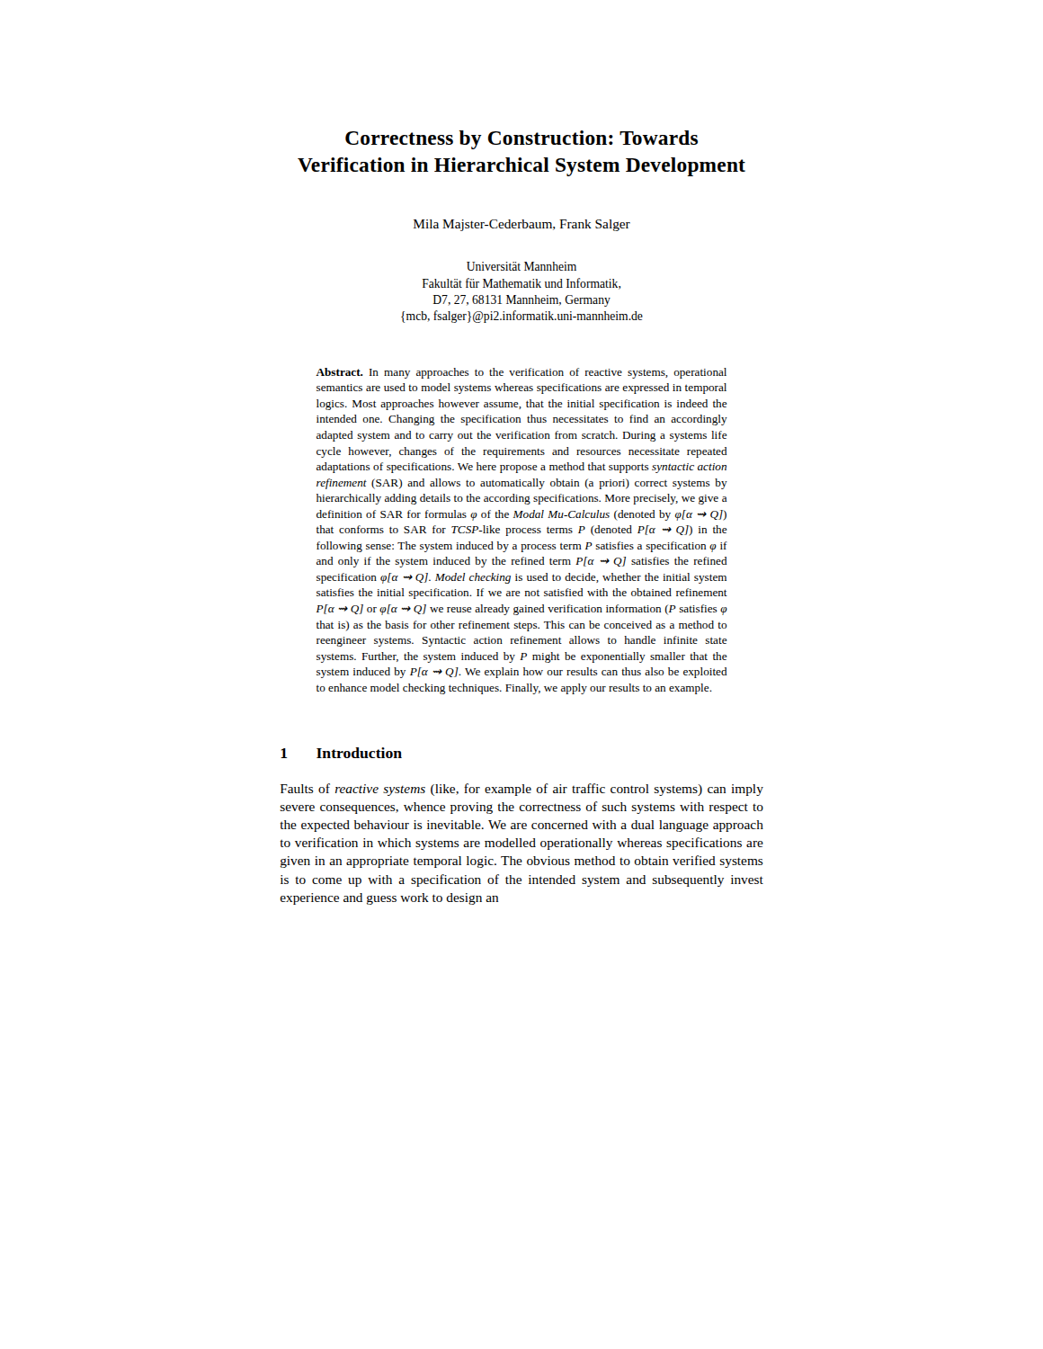Correctness by Construction: Towards
Verification in Hierarchical System Development
Mila Majster-Cederbaum, Frank Salger
Universität Mannheim
Fakultät für Mathematik und Informatik,
D7, 27, 68131 Mannheim, Germany
{mcb, fsalger}@pi2.informatik.uni-mannheim.de
Abstract. In many approaches to the verification of reactive systems, operational semantics are used to model systems whereas specifications are expressed in temporal logics. Most approaches however assume, that the initial specification is indeed the intended one. Changing the specification thus necessitates to find an accordingly adapted system and to carry out the verification from scratch. During a systems life cycle however, changes of the requirements and resources necessitate repeated adaptations of specifications. We here propose a method that supports syntactic action refinement (SAR) and allows to automatically obtain (a priori) correct systems by hierarchically adding details to the according specifications. More precisely, we give a definition of SAR for formulas φ of the Modal Mu-Calculus (denoted by φ[α ⇝ Q]) that conforms to SAR for TCSP-like process terms P (denoted P[α ⇝ Q]) in the following sense: The system induced by a process term P satisfies a specification φ if and only if the system induced by the refined term P[α ⇝ Q] satisfies the refined specification φ[α ⇝ Q]. Model checking is used to decide, whether the initial system satisfies the initial specification. If we are not satisfied with the obtained refinement P[α ⇝ Q] or φ[α ⇝ Q] we reuse already gained verification information (P satisfies φ that is) as the basis for other refinement steps. This can be conceived as a method to reengineer systems. Syntactic action refinement allows to handle infinite state systems. Further, the system induced by P might be exponentially smaller that the system induced by P[α ⇝ Q]. We explain how our results can thus also be exploited to enhance model checking techniques. Finally, we apply our results to an example.
1 Introduction
Faults of reactive systems (like, for example of air traffic control systems) can imply severe consequences, whence proving the correctness of such systems with respect to the expected behaviour is inevitable. We are concerned with a dual language approach to verification in which systems are modelled operationally whereas specifications are given in an appropriate temporal logic. The obvious method to obtain verified systems is to come up with a specification of the intended system and subsequently invest experience and guess work to design an